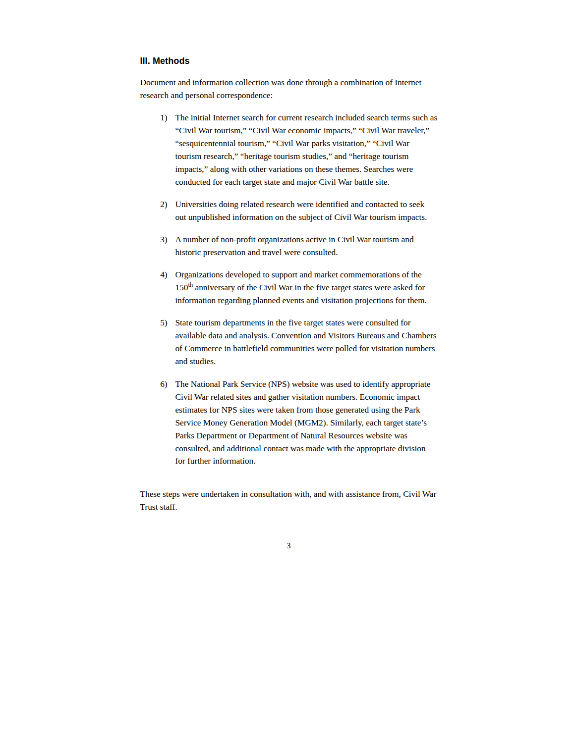III. Methods
Document and information collection was done through a combination of Internet research and personal correspondence:
The initial Internet search for current research included search terms such as “Civil War tourism,” “Civil War economic impacts,” “Civil War traveler,” “sesquicentennial tourism,” “Civil War parks visitation,” “Civil War tourism research,” “heritage tourism studies,” and “heritage tourism impacts,” along with other variations on these themes. Searches were conducted for each target state and major Civil War battle site.
Universities doing related research were identified and contacted to seek out unpublished information on the subject of Civil War tourism impacts.
A number of non-profit organizations active in Civil War tourism and historic preservation and travel were consulted.
Organizations developed to support and market commemorations of the 150th anniversary of the Civil War in the five target states were asked for information regarding planned events and visitation projections for them.
State tourism departments in the five target states were consulted for available data and analysis. Convention and Visitors Bureaus and Chambers of Commerce in battlefield communities were polled for visitation numbers and studies.
The National Park Service (NPS) website was used to identify appropriate Civil War related sites and gather visitation numbers. Economic impact estimates for NPS sites were taken from those generated using the Park Service Money Generation Model (MGM2). Similarly, each target state’s Parks Department or Department of Natural Resources website was consulted, and additional contact was made with the appropriate division for further information.
These steps were undertaken in consultation with, and with assistance from, Civil War Trust staff.
3